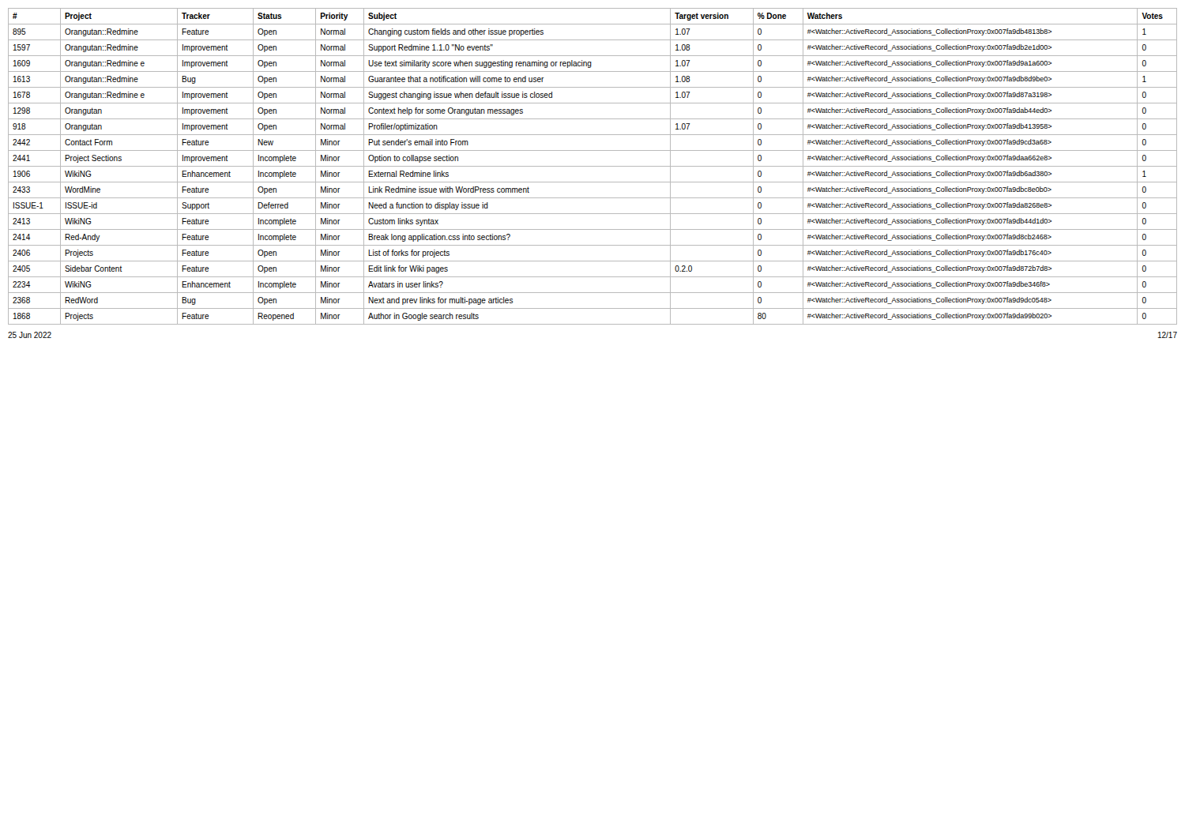| # | Project | Tracker | Status | Priority | Subject | Target version | % Done | Watchers | Votes |
| --- | --- | --- | --- | --- | --- | --- | --- | --- | --- |
| 895 | Orangutan::Redmine | Feature | Open | Normal | Changing custom fields and other issue properties | 1.07 | 0 | #<Watcher::ActiveRecord_Associations_CollectionProxy:0x007fa9db4813b8> | 1 |
| 1597 | Orangutan::Redmine | Improvement | Open | Normal | Support Redmine 1.1.0 "No events" | 1.08 | 0 | #<Watcher::ActiveRecord_Associations_CollectionProxy:0x007fa9db2e1d00> | 0 |
| 1609 | Orangutan::Redmine e | Improvement | Open | Normal | Use text similarity score when suggesting renaming or replacing | 1.07 | 0 | #<Watcher::ActiveRecord_Associations_CollectionProxy:0x007fa9d9a1a600> | 0 |
| 1613 | Orangutan::Redmine | Bug | Open | Normal | Guarantee that a notification will come to end user | 1.08 | 0 | #<Watcher::ActiveRecord_Associations_CollectionProxy:0x007fa9db8d9be0> | 1 |
| 1678 | Orangutan::Redmine e | Improvement | Open | Normal | Suggest changing issue when default issue is closed | 1.07 | 0 | #<Watcher::ActiveRecord_Associations_CollectionProxy:0x007fa9d87a3198> | 0 |
| 1298 | Orangutan | Improvement | Open | Normal | Context help for some Orangutan messages | | 0 | #<Watcher::ActiveRecord_Associations_CollectionProxy:0x007fa9dab44ed0> | 0 |
| 918 | Orangutan | Improvement | Open | Normal | Profiler/optimization | 1.07 | 0 | #<Watcher::ActiveRecord_Associations_CollectionProxy:0x007fa9db413958> | 0 |
| 2442 | Contact Form | Feature | New | Minor | Put sender's email into From | | 0 | #<Watcher::ActiveRecord_Associations_CollectionProxy:0x007fa9d9cd3a68> | 0 |
| 2441 | Project Sections | Improvement | Incomplete | Minor | Option to collapse section | | 0 | #<Watcher::ActiveRecord_Associations_CollectionProxy:0x007fa9daa662e8> | 0 |
| 1906 | WikiNG | Enhancement | Incomplete | Minor | External Redmine links | | 0 | #<Watcher::ActiveRecord_Associations_CollectionProxy:0x007fa9db6ad380> | 1 |
| 2433 | WordMine | Feature | Open | Minor | Link Redmine issue with WordPress comment | | 0 | #<Watcher::ActiveRecord_Associations_CollectionProxy:0x007fa9dbc8e0b0> | 0 |
| ISSUE-1 | ISSUE-id | Support | Deferred | Minor | Need a function to display issue id | | 0 | #<Watcher::ActiveRecord_Associations_CollectionProxy:0x007fa9da8268e8> | 0 |
| 2413 | WikiNG | Feature | Incomplete | Minor | Custom links syntax | | 0 | #<Watcher::ActiveRecord_Associations_CollectionProxy:0x007fa9db44d1d0> | 0 |
| 2414 | Red-Andy | Feature | Incomplete | Minor | Break long application.css into sections? | | 0 | #<Watcher::ActiveRecord_Associations_CollectionProxy:0x007fa9d8cb2468> | 0 |
| 2406 | Projects | Feature | Open | Minor | List of forks for projects | | 0 | #<Watcher::ActiveRecord_Associations_CollectionProxy:0x007fa9db176c40> | 0 |
| 2405 | Sidebar Content | Feature | Open | Minor | Edit link for Wiki pages | 0.2.0 | 0 | #<Watcher::ActiveRecord_Associations_CollectionProxy:0x007fa9d872b7d8> | 0 |
| 2234 | WikiNG | Enhancement | Incomplete | Minor | Avatars in user links? | | 0 | #<Watcher::ActiveRecord_Associations_CollectionProxy:0x007fa9dbe346f8> | 0 |
| 2368 | RedWord | Bug | Open | Minor | Next and prev links for multi-page articles | | 0 | #<Watcher::ActiveRecord_Associations_CollectionProxy:0x007fa9d9dc0548> | 0 |
| 1868 | Projects | Feature | Reopened | Minor | Author in Google search results | | 80 | #<Watcher::ActiveRecord_Associations_CollectionProxy:0x007fa9da99b020> | 0 |
25 Jun 2022 12/17